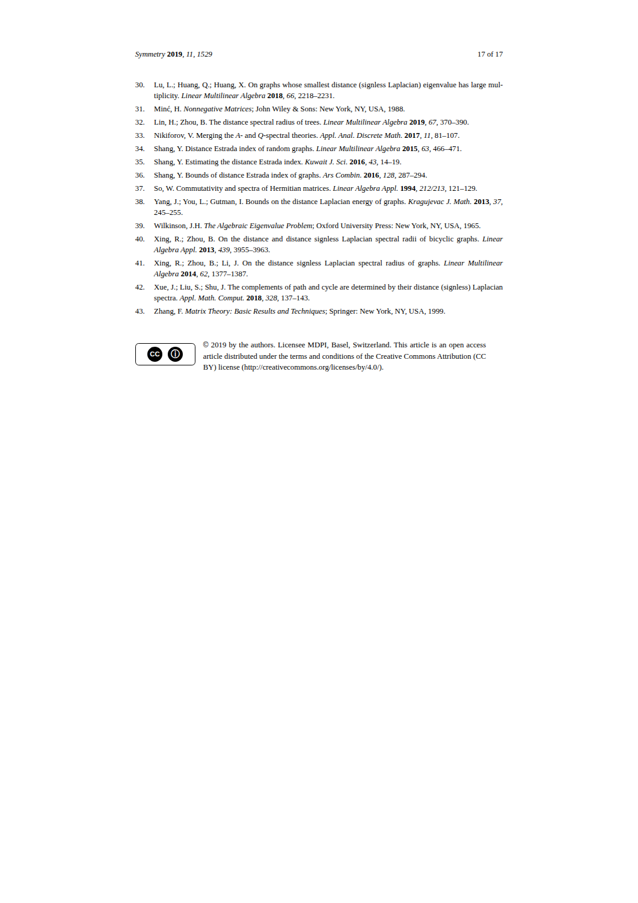Symmetry 2019, 11, 1529
17 of 17
30. Lu, L.; Huang, Q.; Huang, X. On graphs whose smallest distance (signless Laplacian) eigenvalue has large multiplicity. Linear Multilinear Algebra 2018, 66, 2218–2231.
31. Minć, H. Nonnegative Matrices; John Wiley & Sons: New York, NY, USA, 1988.
32. Lin, H.; Zhou, B. The distance spectral radius of trees. Linear Multilinear Algebra 2019, 67, 370–390.
33. Nikiforov, V. Merging the A- and Q-spectral theories. Appl. Anal. Discrete Math. 2017, 11, 81–107.
34. Shang, Y. Distance Estrada index of random graphs. Linear Multilinear Algebra 2015, 63, 466–471.
35. Shang, Y. Estimating the distance Estrada index. Kuwait J. Sci. 2016, 43, 14–19.
36. Shang, Y. Bounds of distance Estrada index of graphs. Ars Combin. 2016, 128, 287–294.
37. So, W. Commutativity and spectra of Hermitian matrices. Linear Algebra Appl. 1994, 212/213, 121–129.
38. Yang, J.; You, L.; Gutman, I. Bounds on the distance Laplacian energy of graphs. Kragujevac J. Math. 2013, 37, 245–255.
39. Wilkinson, J.H. The Algebraic Eigenvalue Problem; Oxford University Press: New York, NY, USA, 1965.
40. Xing, R.; Zhou, B. On the distance and distance signless Laplacian spectral radii of bicyclic graphs. Linear Algebra Appl. 2013, 439, 3955–3963.
41. Xing, R.; Zhou, B.; Li, J. On the distance signless Laplacian spectral radius of graphs. Linear Multilinear Algebra 2014, 62, 1377–1387.
42. Xue, J.; Liu, S.; Shu, J. The complements of path and cycle are determined by their distance (signless) Laplacian spectra. Appl. Math. Comput. 2018, 328, 137–143.
43. Zhang, F. Matrix Theory: Basic Results and Techniques; Springer: New York, NY, USA, 1999.
CC
ⓘ
© 2019 by the authors. Licensee MDPI, Basel, Switzerland. This article is an open access article distributed under the terms and conditions of the Creative Commons Attribution (CC BY) license (http://creativecommons.org/licenses/by/4.0/).